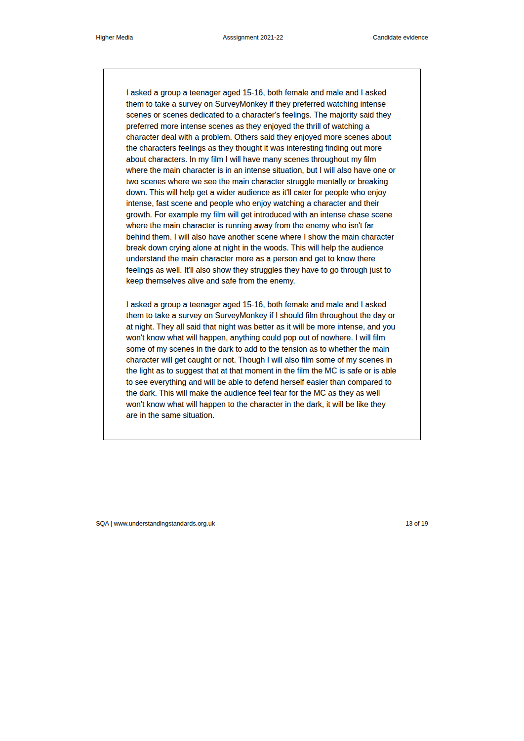Higher Media
Asssignment 2021-22
Candidate evidence
I asked a group a teenager aged 15-16, both female and male and I asked them to take a survey on SurveyMonkey if they preferred watching intense scenes or scenes dedicated to a character's feelings. The majority said they preferred more intense scenes as they enjoyed the thrill of watching a character deal with a problem. Others said they enjoyed more scenes about the characters feelings as they thought it was interesting finding out more about characters. In my film I will have many scenes throughout my film where the main character is in an intense situation, but I will also have one or two scenes where we see the main character struggle mentally or breaking down. This will help get a wider audience as it'll cater for people who enjoy intense, fast scene and people who enjoy watching a character and their growth. For example my film will get introduced with an intense chase scene where the main character is running away from the enemy who isn't far behind them. I will also have another scene where I show the main character break down crying alone at night in the woods. This will help the audience understand the main character more as a person and get to know there feelings as well. It'll also show they struggles they have to go through just to keep themselves alive and safe from the enemy.
I asked a group a teenager aged 15-16, both female and male and I asked them to take a survey on SurveyMonkey if I should film throughout the day or at night. They all said that night was better as it will be more intense, and you won't know what will happen, anything could pop out of nowhere. I will film some of my scenes in the dark to add to the tension as to whether the main character will get caught or not. Though I will also film some of my scenes in the light as to suggest that at that moment in the film the MC is safe or is able to see everything and will be able to defend herself easier than compared to the dark. This will make the audience feel fear for the MC as they as well won't know what will happen to the character in the dark, it will be like they are in the same situation.
SQA | www.understandingstandards.org.uk
13 of 19